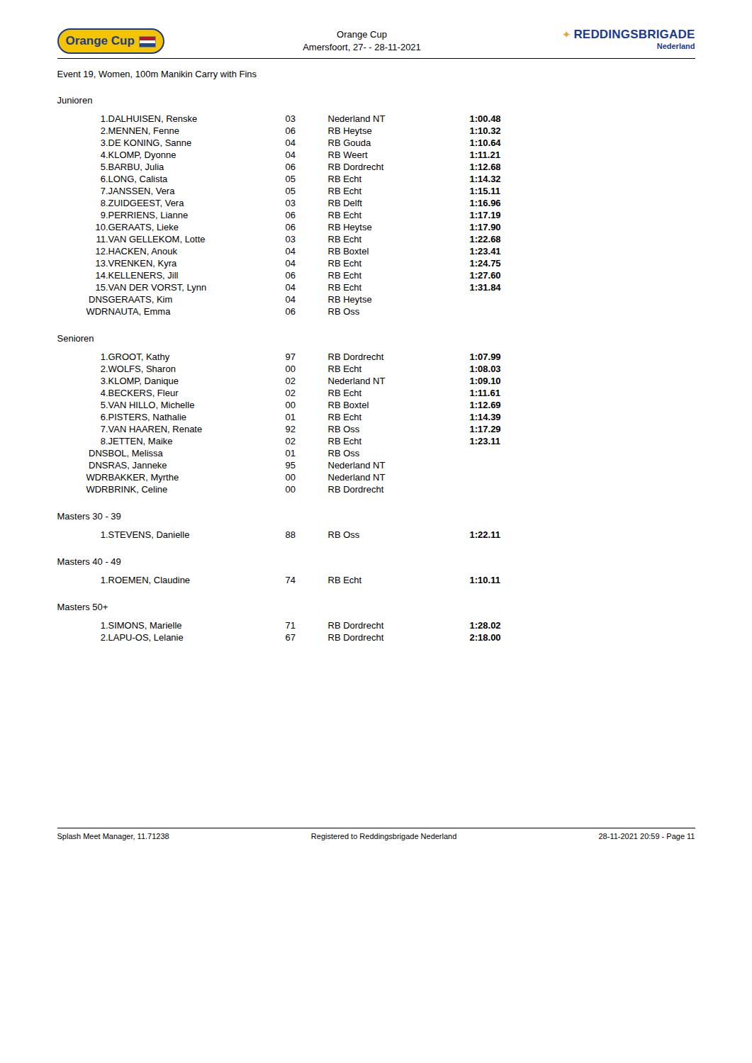Orange Cup
Orange Cup
Amersfoort, 27- - 28-11-2021
✦REDDINGSBRIGADE
Nederland
Event 19, Women, 100m Manikin Carry with Fins
Junioren
| 1. | DALHUISEN, Renske | 03 | Nederland NT | 1:00.48 |
| 2. | MENNEN, Fenne | 06 | RB Heytse | 1:10.32 |
| 3. | DE KONING, Sanne | 04 | RB Gouda | 1:10.64 |
| 4. | KLOMP, Dyonne | 04 | RB Weert | 1:11.21 |
| 5. | BARBU, Julia | 06 | RB Dordrecht | 1:12.68 |
| 6. | LONG, Calista | 05 | RB Echt | 1:14.32 |
| 7. | JANSSEN, Vera | 05 | RB Echt | 1:15.11 |
| 8. | ZUIDGEEST, Vera | 03 | RB Delft | 1:16.96 |
| 9. | PERRIENS, Lianne | 06 | RB Echt | 1:17.19 |
| 10. | GERAATS, Lieke | 06 | RB Heytse | 1:17.90 |
| 11. | VAN GELLEKOM, Lotte | 03 | RB Echt | 1:22.68 |
| 12. | HACKEN, Anouk | 04 | RB Boxtel | 1:23.41 |
| 13. | VRENKEN, Kyra | 04 | RB Echt | 1:24.75 |
| 14. | KELLENERS, Jill | 06 | RB Echt | 1:27.60 |
| 15. | VAN DER VORST, Lynn | 04 | RB Echt | 1:31.84 |
| DNS | GERAATS, Kim | 04 | RB Heytse | |
| WDR | NAUTA, Emma | 06 | RB Oss | |
Senioren
| 1. | GROOT, Kathy | 97 | RB Dordrecht | 1:07.99 |
| 2. | WOLFS, Sharon | 00 | RB Echt | 1:08.03 |
| 3. | KLOMP, Danique | 02 | Nederland NT | 1:09.10 |
| 4. | BECKERS, Fleur | 02 | RB Echt | 1:11.61 |
| 5. | VAN HILLO, Michelle | 00 | RB Boxtel | 1:12.69 |
| 6. | PISTERS, Nathalie | 01 | RB Echt | 1:14.39 |
| 7. | VAN HAAREN, Renate | 92 | RB Oss | 1:17.29 |
| 8. | JETTEN, Maike | 02 | RB Echt | 1:23.11 |
| DNS | BOL, Melissa | 01 | RB Oss | |
| DNS | RAS, Janneke | 95 | Nederland NT | |
| WDR | BAKKER, Myrthe | 00 | Nederland NT | |
| WDR | BRINK, Celine | 00 | RB Dordrecht | |
Masters 30 - 39
| 1. | STEVENS, Danielle | 88 | RB Oss | 1:22.11 |
Masters 40 - 49
| 1. | ROEMEN, Claudine | 74 | RB Echt | 1:10.11 |
Masters 50+
| 1. | SIMONS, Marielle | 71 | RB Dordrecht | 1:28.02 |
| 2. | LAPU-OS, Lelanie | 67 | RB Dordrecht | 2:18.00 |
Splash Meet Manager, 11.71238 Registered to Reddingsbrigade Nederland 28-11-2021 20:59 - Page 11